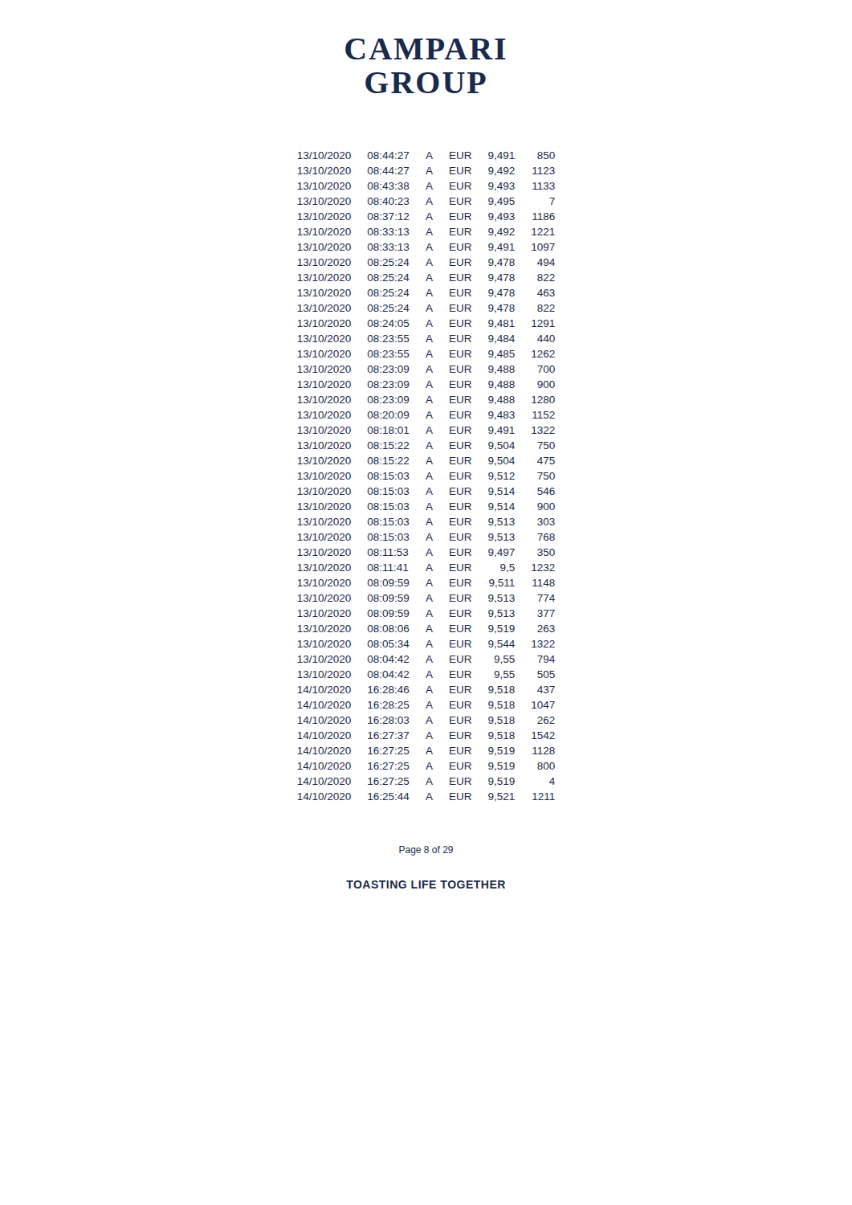CAMPARI
GROUP
| 13/10/2020 | 08:44:27 | A | EUR | 9,491 | 850 |
| 13/10/2020 | 08:44:27 | A | EUR | 9,492 | 1123 |
| 13/10/2020 | 08:43:38 | A | EUR | 9,493 | 1133 |
| 13/10/2020 | 08:40:23 | A | EUR | 9,495 | 7 |
| 13/10/2020 | 08:37:12 | A | EUR | 9,493 | 1186 |
| 13/10/2020 | 08:33:13 | A | EUR | 9,492 | 1221 |
| 13/10/2020 | 08:33:13 | A | EUR | 9,491 | 1097 |
| 13/10/2020 | 08:25:24 | A | EUR | 9,478 | 494 |
| 13/10/2020 | 08:25:24 | A | EUR | 9,478 | 822 |
| 13/10/2020 | 08:25:24 | A | EUR | 9,478 | 463 |
| 13/10/2020 | 08:25:24 | A | EUR | 9,478 | 822 |
| 13/10/2020 | 08:24:05 | A | EUR | 9,481 | 1291 |
| 13/10/2020 | 08:23:55 | A | EUR | 9,484 | 440 |
| 13/10/2020 | 08:23:55 | A | EUR | 9,485 | 1262 |
| 13/10/2020 | 08:23:09 | A | EUR | 9,488 | 700 |
| 13/10/2020 | 08:23:09 | A | EUR | 9,488 | 900 |
| 13/10/2020 | 08:23:09 | A | EUR | 9,488 | 1280 |
| 13/10/2020 | 08:20:09 | A | EUR | 9,483 | 1152 |
| 13/10/2020 | 08:18:01 | A | EUR | 9,491 | 1322 |
| 13/10/2020 | 08:15:22 | A | EUR | 9,504 | 750 |
| 13/10/2020 | 08:15:22 | A | EUR | 9,504 | 475 |
| 13/10/2020 | 08:15:03 | A | EUR | 9,512 | 750 |
| 13/10/2020 | 08:15:03 | A | EUR | 9,514 | 546 |
| 13/10/2020 | 08:15:03 | A | EUR | 9,514 | 900 |
| 13/10/2020 | 08:15:03 | A | EUR | 9,513 | 303 |
| 13/10/2020 | 08:15:03 | A | EUR | 9,513 | 768 |
| 13/10/2020 | 08:11:53 | A | EUR | 9,497 | 350 |
| 13/10/2020 | 08:11:41 | A | EUR | 9,5 | 1232 |
| 13/10/2020 | 08:09:59 | A | EUR | 9,511 | 1148 |
| 13/10/2020 | 08:09:59 | A | EUR | 9,513 | 774 |
| 13/10/2020 | 08:09:59 | A | EUR | 9,513 | 377 |
| 13/10/2020 | 08:08:06 | A | EUR | 9,519 | 263 |
| 13/10/2020 | 08:05:34 | A | EUR | 9,544 | 1322 |
| 13/10/2020 | 08:04:42 | A | EUR | 9,55 | 794 |
| 13/10/2020 | 08:04:42 | A | EUR | 9,55 | 505 |
| 14/10/2020 | 16:28:46 | A | EUR | 9,518 | 437 |
| 14/10/2020 | 16:28:25 | A | EUR | 9,518 | 1047 |
| 14/10/2020 | 16:28:03 | A | EUR | 9,518 | 262 |
| 14/10/2020 | 16:27:37 | A | EUR | 9,518 | 1542 |
| 14/10/2020 | 16:27:25 | A | EUR | 9,519 | 1128 |
| 14/10/2020 | 16:27:25 | A | EUR | 9,519 | 800 |
| 14/10/2020 | 16:27:25 | A | EUR | 9,519 | 4 |
| 14/10/2020 | 16:25:44 | A | EUR | 9,521 | 1211 |
Page 8 of 29
TOASTING LIFE TOGETHER